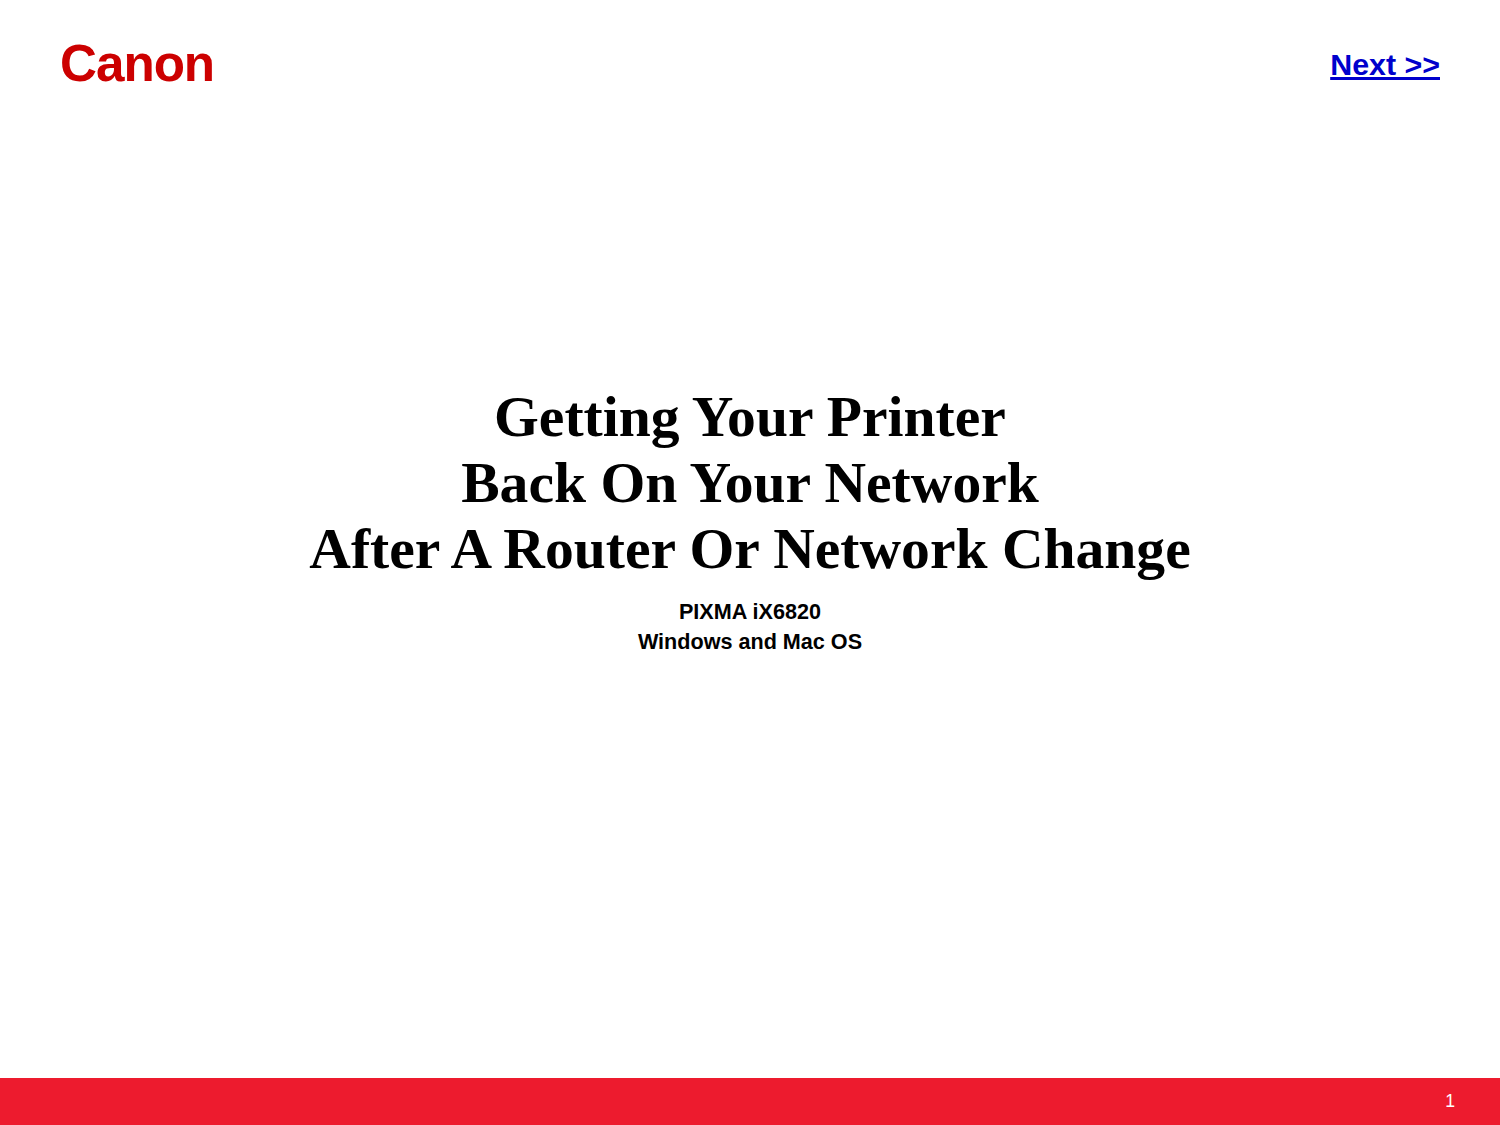Canon
Next >>
Getting Your Printer
Back On Your Network
After A Router Or Network Change
PIXMA iX6820
Windows and Mac OS
1